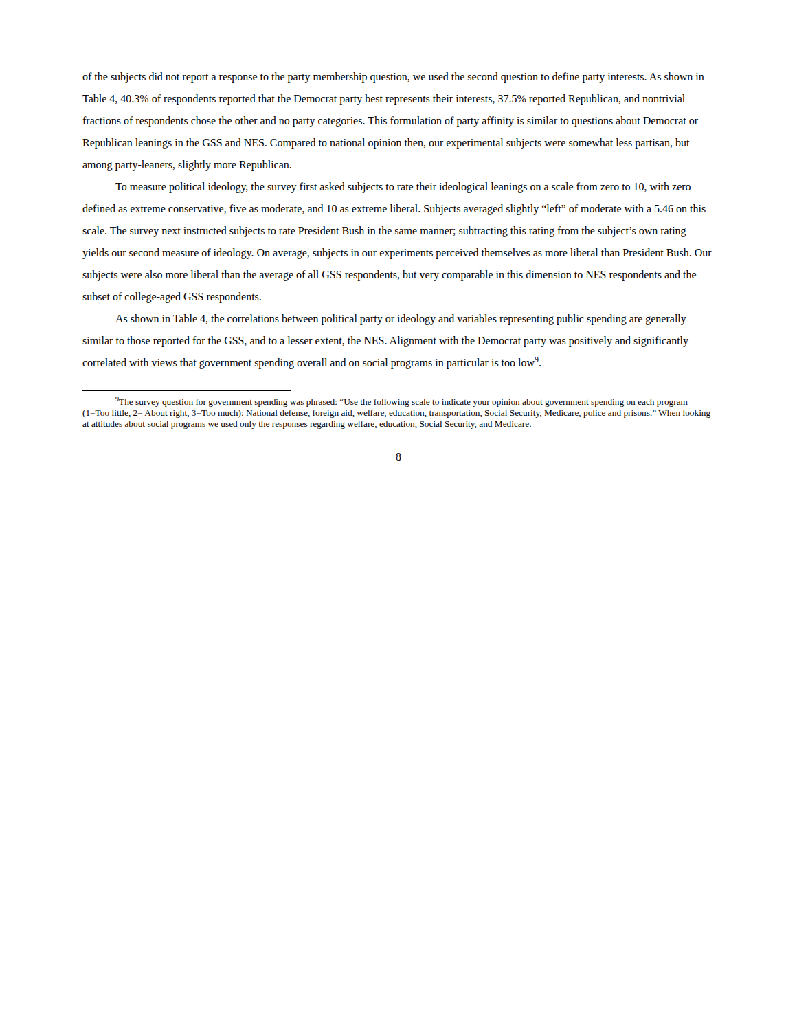of the subjects did not report a response to the party membership question, we used the second question to define party interests. As shown in Table 4, 40.3% of respondents reported that the Democrat party best represents their interests, 37.5% reported Republican, and nontrivial fractions of respondents chose the other and no party categories. This formulation of party affinity is similar to questions about Democrat or Republican leanings in the GSS and NES. Compared to national opinion then, our experimental subjects were somewhat less partisan, but among party-leaners, slightly more Republican.
To measure political ideology, the survey first asked subjects to rate their ideological leanings on a scale from zero to 10, with zero defined as extreme conservative, five as moderate, and 10 as extreme liberal. Subjects averaged slightly “left” of moderate with a 5.46 on this scale. The survey next instructed subjects to rate President Bush in the same manner; subtracting this rating from the subject’s own rating yields our second measure of ideology. On average, subjects in our experiments perceived themselves as more liberal than President Bush. Our subjects were also more liberal than the average of all GSS respondents, but very comparable in this dimension to NES respondents and the subset of college-aged GSS respondents.
As shown in Table 4, the correlations between political party or ideology and variables representing public spending are generally similar to those reported for the GSS, and to a lesser extent, the NES. Alignment with the Democrat party was positively and significantly correlated with views that government spending overall and on social programs in particular is too low9.
9The survey question for government spending was phrased: “Use the following scale to indicate your opinion about government spending on each program (1=Too little, 2= About right, 3=Too much): National defense, foreign aid, welfare, education, transportation, Social Security, Medicare, police and prisons.” When looking at attitudes about social programs we used only the responses regarding welfare, education, Social Security, and Medicare.
8